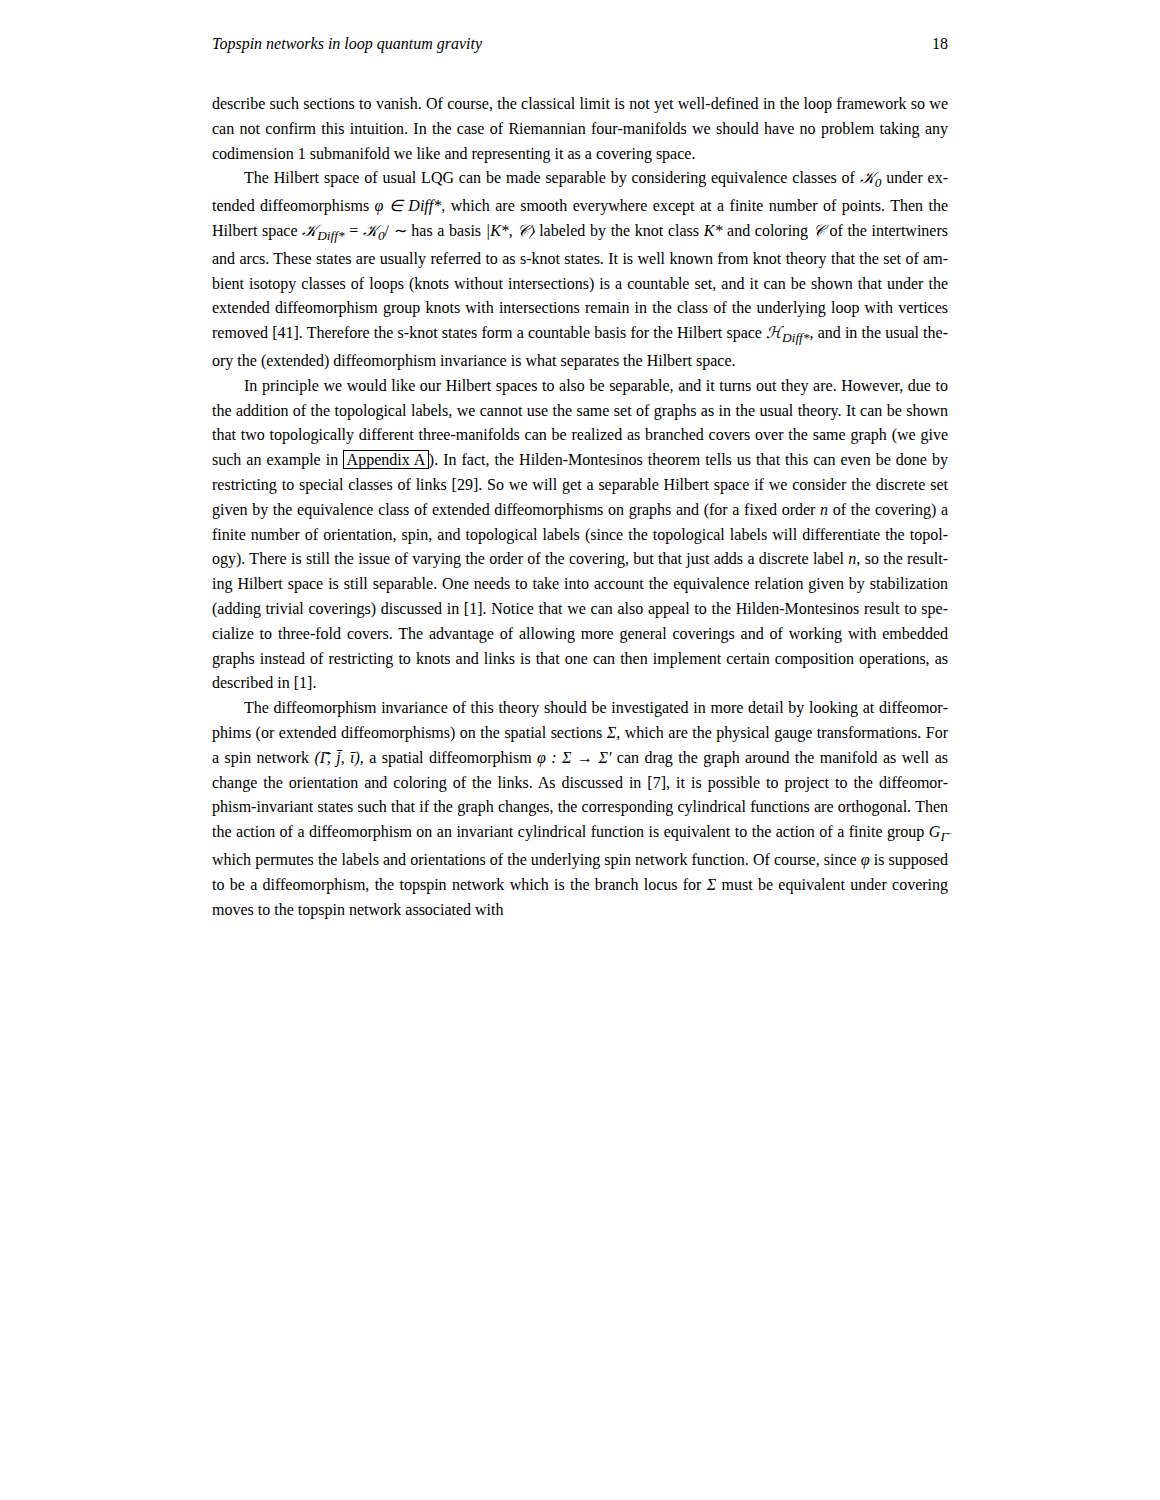Topspin networks in loop quantum gravity 18
describe such sections to vanish. Of course, the classical limit is not yet well-defined in the loop framework so we can not confirm this intuition. In the case of Riemannian four-manifolds we should have no problem taking any codimension 1 submanifold we like and representing it as a covering space.
The Hilbert space of usual LQG can be made separable by considering equivalence classes of 𝒦0 under extended diffeomorphisms φ ∈ Diff*, which are smooth everywhere except at a finite number of points. Then the Hilbert space 𝒦Diff* = 𝒦0/ ∼ has a basis |K*, 𝒞⟩ labeled by the knot class K* and coloring 𝒞 of the intertwiners and arcs. These states are usually referred to as s-knot states. It is well known from knot theory that the set of ambient isotopy classes of loops (knots without intersections) is a countable set, and it can be shown that under the extended diffeomorphism group knots with intersections remain in the class of the underlying loop with vertices removed [41]. Therefore the s-knot states form a countable basis for the Hilbert space ℋDiff*, and in the usual theory the (extended) diffeomorphism invariance is what separates the Hilbert space.
In principle we would like our Hilbert spaces to also be separable, and it turns out they are. However, due to the addition of the topological labels, we cannot use the same set of graphs as in the usual theory. It can be shown that two topologically different three-manifolds can be realized as branched covers over the same graph (we give such an example in Appendix A). In fact, the Hilden-Montesinos theorem tells us that this can even be done by restricting to special classes of links [29]. So we will get a separable Hilbert space if we consider the discrete set given by the equivalence class of extended diffeomorphisms on graphs and (for a fixed order n of the covering) a finite number of orientation, spin, and topological labels (since the topological labels will differentiate the topology). There is still the issue of varying the order of the covering, but that just adds a discrete label n, so the resulting Hilbert space is still separable. One needs to take into account the equivalence relation given by stabilization (adding trivial coverings) discussed in [1]. Notice that we can also appeal to the Hilden-Montesinos result to specialize to three-fold covers. The advantage of allowing more general coverings and of working with embedded graphs instead of restricting to knots and links is that one can then implement certain composition operations, as described in [1].
The diffeomorphism invariance of this theory should be investigated in more detail by looking at diffeomorphims (or extended diffeomorphisms) on the spatial sections Σ, which are the physical gauge transformations. For a spin network (Γ̄, j̄, ῑ), a spatial diffeomorphism φ : Σ → Σ′ can drag the graph around the manifold as well as change the orientation and coloring of the links. As discussed in [7], it is possible to project to the diffeomorphism-invariant states such that if the graph changes, the corresponding cylindrical functions are orthogonal. Then the action of a diffeomorphism on an invariant cylindrical function is equivalent to the action of a finite group GΓ̄ which permutes the labels and orientations of the underlying spin network function. Of course, since φ is supposed to be a diffeomorphism, the topspin network which is the branch locus for Σ must be equivalent under covering moves to the topspin network associated with